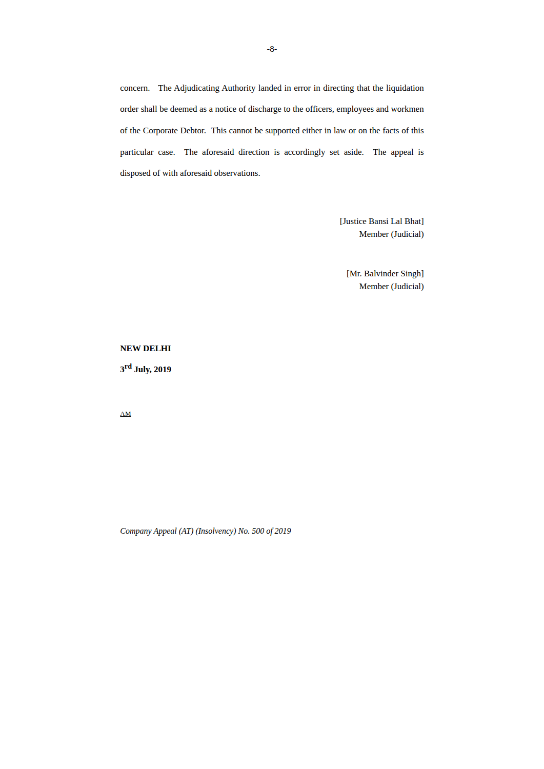-8-
concern. The Adjudicating Authority landed in error in directing that the liquidation order shall be deemed as a notice of discharge to the officers, employees and workmen of the Corporate Debtor. This cannot be supported either in law or on the facts of this particular case. The aforesaid direction is accordingly set aside. The appeal is disposed of with aforesaid observations.
[Justice Bansi Lal Bhat] Member (Judicial)
[Mr. Balvinder Singh] Member (Judicial)
NEW DELHI
3rd July, 2019
AM
Company Appeal (AT) (Insolvency) No. 500 of 2019